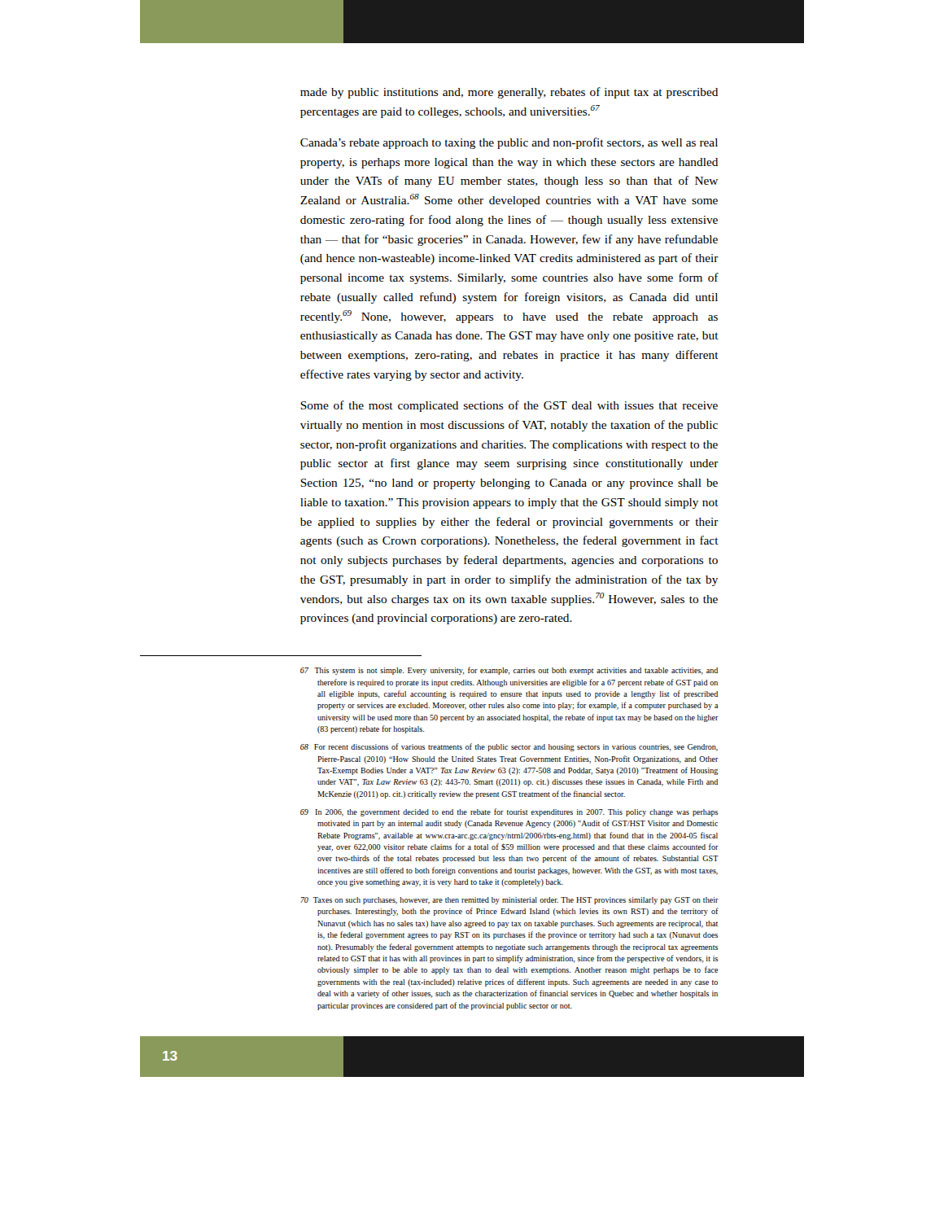made by public institutions and, more generally, rebates of input tax at prescribed percentages are paid to colleges, schools, and universities.67
Canada’s rebate approach to taxing the public and non-profit sectors, as well as real property, is perhaps more logical than the way in which these sectors are handled under the VATs of many EU member states, though less so than that of New Zealand or Australia.68 Some other developed countries with a VAT have some domestic zero-rating for food along the lines of — though usually less extensive than — that for “basic groceries” in Canada. However, few if any have refundable (and hence non-wasteable) income-linked VAT credits administered as part of their personal income tax systems. Similarly, some countries also have some form of rebate (usually called refund) system for foreign visitors, as Canada did until recently.69 None, however, appears to have used the rebate approach as enthusiastically as Canada has done. The GST may have only one positive rate, but between exemptions, zero-rating, and rebates in practice it has many different effective rates varying by sector and activity.
Some of the most complicated sections of the GST deal with issues that receive virtually no mention in most discussions of VAT, notably the taxation of the public sector, non-profit organizations and charities. The complications with respect to the public sector at first glance may seem surprising since constitutionally under Section 125, “no land or property belonging to Canada or any province shall be liable to taxation.” This provision appears to imply that the GST should simply not be applied to supplies by either the federal or provincial governments or their agents (such as Crown corporations). Nonetheless, the federal government in fact not only subjects purchases by federal departments, agencies and corporations to the GST, presumably in part in order to simplify the administration of the tax by vendors, but also charges tax on its own taxable supplies.70 However, sales to the provinces (and provincial corporations) are zero-rated.
67 This system is not simple. Every university, for example, carries out both exempt activities and taxable activities, and therefore is required to prorate its input credits. Although universities are eligible for a 67 percent rebate of GST paid on all eligible inputs, careful accounting is required to ensure that inputs used to provide a lengthy list of prescribed property or services are excluded. Moreover, other rules also come into play; for example, if a computer purchased by a university will be used more than 50 percent by an associated hospital, the rebate of input tax may be based on the higher (83 percent) rebate for hospitals.
68 For recent discussions of various treatments of the public sector and housing sectors in various countries, see Gendron, Pierre-Pascal (2010) “How Should the United States Treat Government Entities, Non-Profit Organizations, and Other Tax-Exempt Bodies Under a VAT?” Tax Law Review 63 (2): 477-508 and Poddar, Satya (2010) "Treatment of Housing under VAT", Tax Law Review 63 (2): 443-70. Smart ((2011) op. cit.) discusses these issues in Canada, while Firth and McKenzie ((2011) op. cit.) critically review the present GST treatment of the financial sector.
69 In 2006, the government decided to end the rebate for tourist expenditures in 2007. This policy change was perhaps motivated in part by an internal audit study (Canada Revenue Agency (2006) "Audit of GST/HST Visitor and Domestic Rebate Programs", available at www.cra-arc.gc.ca/gncy/ntrnl/2006/rbts-eng.html) that found that in the 2004-05 fiscal year, over 622,000 visitor rebate claims for a total of $59 million were processed and that these claims accounted for over two-thirds of the total rebates processed but less than two percent of the amount of rebates. Substantial GST incentives are still offered to both foreign conventions and tourist packages, however. With the GST, as with most taxes, once you give something away, it is very hard to take it (completely) back.
70 Taxes on such purchases, however, are then remitted by ministerial order. The HST provinces similarly pay GST on their purchases. Interestingly, both the province of Prince Edward Island (which levies its own RST) and the territory of Nunavut (which has no sales tax) have also agreed to pay tax on taxable purchases. Such agreements are reciprocal, that is, the federal government agrees to pay RST on its purchases if the province or territory had such a tax (Nunavut does not). Presumably the federal government attempts to negotiate such arrangements through the reciprocal tax agreements related to GST that it has with all provinces in part to simplify administration, since from the perspective of vendors, it is obviously simpler to be able to apply tax than to deal with exemptions. Another reason might perhaps be to face governments with the real (tax-included) relative prices of different inputs. Such agreements are needed in any case to deal with a variety of other issues, such as the characterization of financial services in Quebec and whether hospitals in particular provinces are considered part of the provincial public sector or not.
13